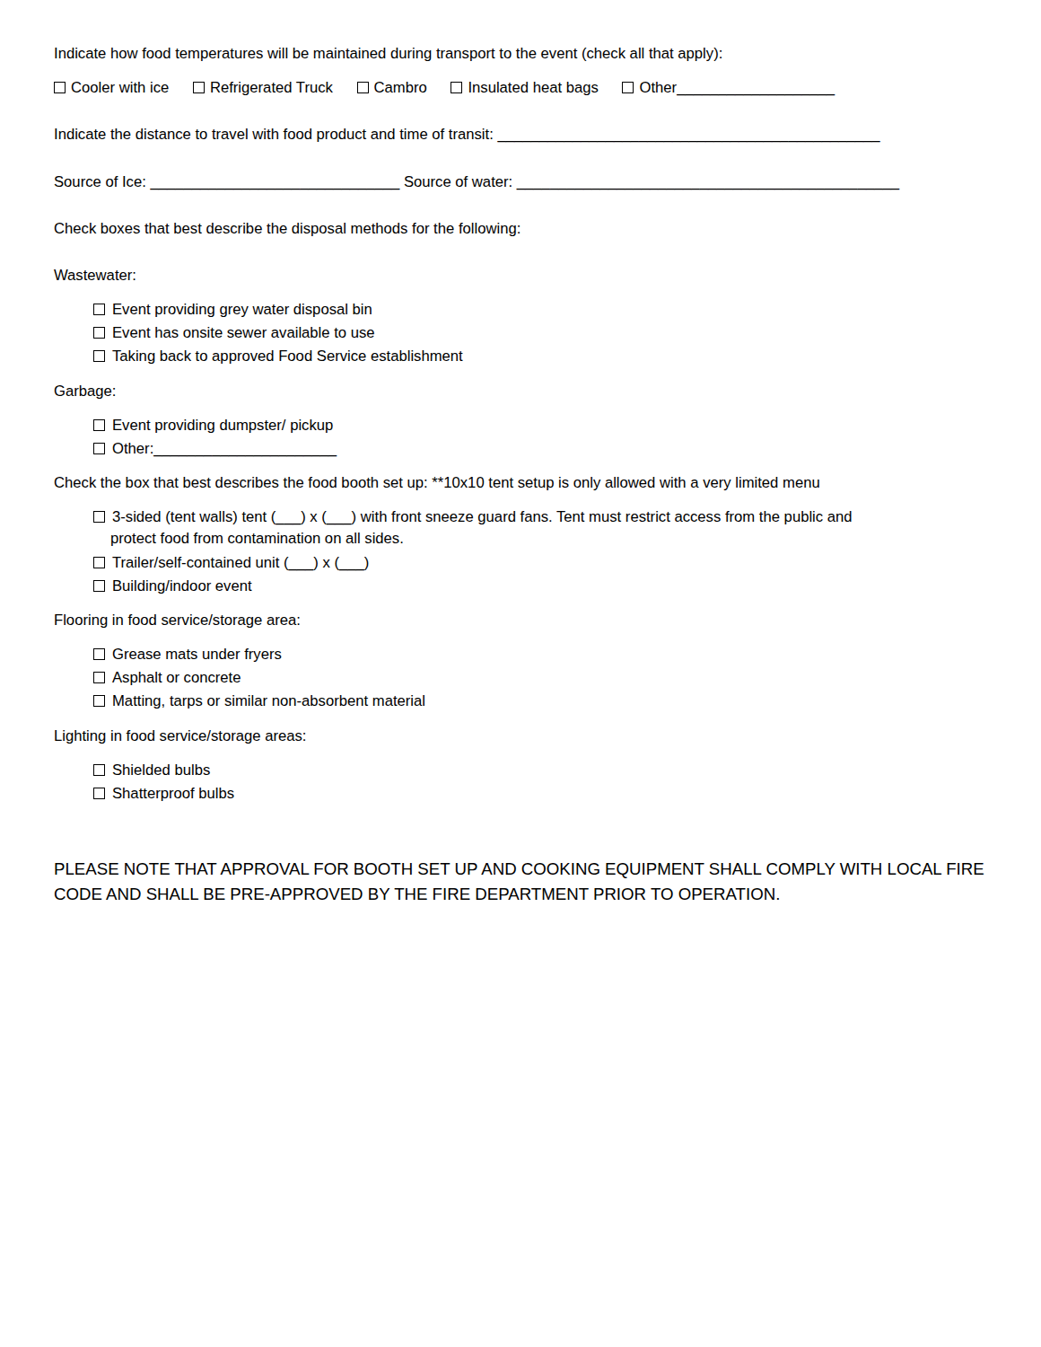Indicate how food temperatures will be maintained during transport to the event (check all that apply):
Cooler with ice Refrigerated Truck Cambro Insulated heat bags Other___________________
Indicate the distance to travel with food product and time of transit: ______________________________________________
Source of Ice: ______________________________ Source of water: ______________________________________________
Check boxes that best describe the disposal methods for the following:
Wastewater:
Event providing grey water disposal bin
Event has onsite sewer available to use
Taking back to approved Food Service establishment
Garbage:
Event providing dumpster/ pickup
Other:______________________
Check the box that best describes the food booth set up: **10x10 tent setup is only allowed with a very limited menu
3-sided (tent walls) tent (___) x (___) with front sneeze guard fans. Tent must restrict access from the public and protect food from contamination on all sides.
Trailer/self-contained unit (___) x (___)
Building/indoor event
Flooring in food service/storage area:
Grease mats under fryers
Asphalt or concrete
Matting, tarps or similar non-absorbent material
Lighting in food service/storage areas:
Shielded bulbs
Shatterproof bulbs
PLEASE NOTE THAT APPROVAL FOR BOOTH SET UP AND COOKING EQUIPMENT SHALL COMPLY WITH LOCAL FIRE CODE AND SHALL BE PRE-APPROVED BY THE FIRE DEPARTMENT PRIOR TO OPERATION.